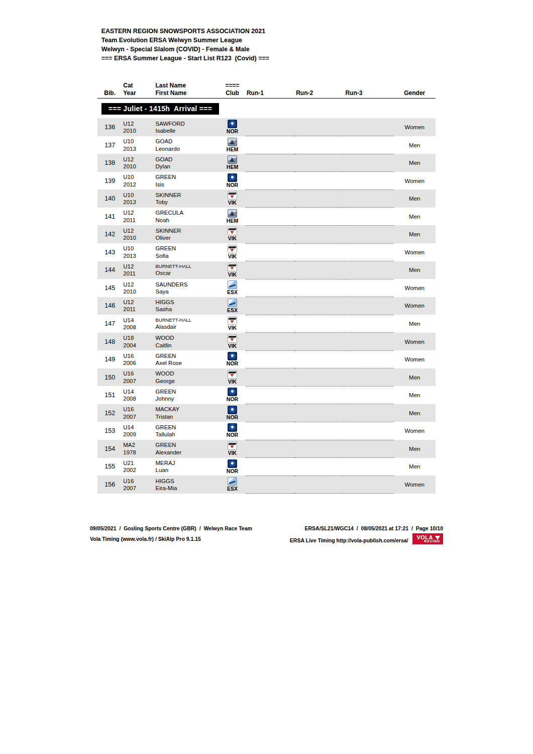EASTERN REGION SNOWSPORTS ASSOCIATION 2021
Team Evolution ERSA Welwyn Summer League
Welwyn - Special Slalom (COVID) - Female & Male
=== ERSA Summer League - Start List R123 (Covid) ===
| Bib. | Cat Year | Last Name First Name | ==== Club | Run-1 | Run-2 | Run-3 | Gender |
| --- | --- | --- | --- | --- | --- | --- | --- |
| === Juliet - 1415h Arrival === |
| 136 | U12 2010 | Sawford Isabelle | NOR | | | | Women |
| 137 | U10 2013 | Goad Leonardo | HEM | | | | Men |
| 138 | U12 2010 | Goad Dylan | HEM | | | | Men |
| 139 | U10 2012 | Green Isis | NOR | | | | Women |
| 140 | U10 2013 | Skinner Toby | VIK | | | | Men |
| 141 | U12 2011 | Grecula Noah | HEM | | | | Men |
| 142 | U12 2010 | Skinner Oliver | VIK | | | | Men |
| 143 | U10 2013 | Green Sofia | VIK | | | | Women |
| 144 | U12 2011 | Burnett-Hall Oscar | VIK | | | | Men |
| 145 | U12 2010 | Saunders Saya | ESX | | | | Women |
| 146 | U12 2011 | Higgs Sasha | ESX | | | | Women |
| 147 | U14 2008 | Burnett-Hall Alasdair | VIK | | | | Men |
| 148 | U18 2004 | Wood Caitlin | VIK | | | | Women |
| 149 | U16 2006 | Green Axel Rose | NOR | | | | Women |
| 150 | U16 2007 | Wood George | VIK | | | | Men |
| 151 | U14 2008 | Green Johnny | NOR | | | | Men |
| 152 | U16 2007 | Mackay Tristan | NOR | | | | Men |
| 153 | U14 2009 | Green Tallulah | NOR | | | | Women |
| 154 | MA2 1978 | Green Alexander | VIK | | | | Men |
| 155 | U21 2002 | Meraj Luan | NOR | | | | Men |
| 156 | U16 2007 | Higgs Eira-Mia | ESX | | | | Women |
09/05/2021 / Gosling Sports Centre (GBR) / Welwyn Race Team
ERSA/SL21/WGC14 / 08/05/2021 at 17:21 / Page 10/10
Vola Timing (www.vola.fr) / SkiAlp Pro 9.1.15
ERSA Live Timing http://vola-publish.com/ersa/ VOLA RACING